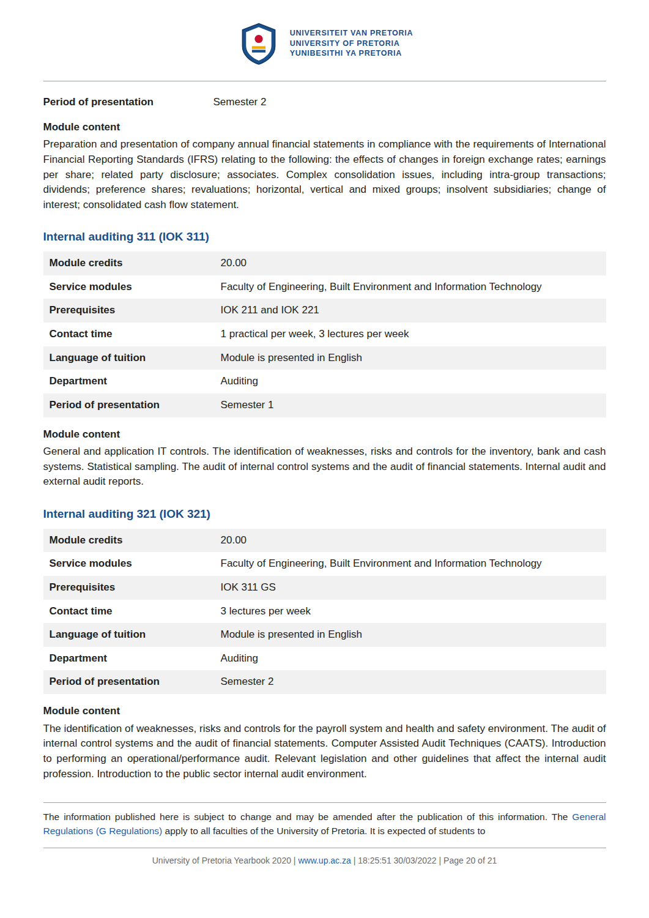Universiteit van Pretoria University of Pretoria Yunibesithi ya Pretoria
Period of presentation
Semester 2
Module content
Preparation and presentation of company annual financial statements in compliance with the requirements of International Financial Reporting Standards (IFRS) relating to the following: the effects of changes in foreign exchange rates; earnings per share; related party disclosure; associates. Complex consolidation issues, including intra-group transactions; dividends; preference shares; revaluations; horizontal, vertical and mixed groups; insolvent subsidiaries; change of interest; consolidated cash flow statement.
Internal auditing 311 (IOK 311)
| Module credits | 20.00 |
| Service modules | Faculty of Engineering, Built Environment and Information Technology |
| Prerequisites | IOK 211 and IOK 221 |
| Contact time | 1 practical per week, 3 lectures per week |
| Language of tuition | Module is presented in English |
| Department | Auditing |
| Period of presentation | Semester 1 |
Module content
General and application IT controls. The identification of weaknesses, risks and controls for the inventory, bank and cash systems. Statistical sampling. The audit of internal control systems and the audit of financial statements. Internal audit and external audit reports.
Internal auditing 321 (IOK 321)
| Module credits | 20.00 |
| Service modules | Faculty of Engineering, Built Environment and Information Technology |
| Prerequisites | IOK 311 GS |
| Contact time | 3 lectures per week |
| Language of tuition | Module is presented in English |
| Department | Auditing |
| Period of presentation | Semester 2 |
Module content
The identification of weaknesses, risks and controls for the payroll system and health and safety environment. The audit of internal control systems and the audit of financial statements. Computer Assisted Audit Techniques (CAATS). Introduction to performing an operational/performance audit. Relevant legislation and other guidelines that affect the internal audit profession. Introduction to the public sector internal audit environment.
The information published here is subject to change and may be amended after the publication of this information. The General Regulations (G Regulations) apply to all faculties of the University of Pretoria. It is expected of students to
University of Pretoria Yearbook 2020 | www.up.ac.za | 18:25:51 30/03/2022 | Page 20 of 21